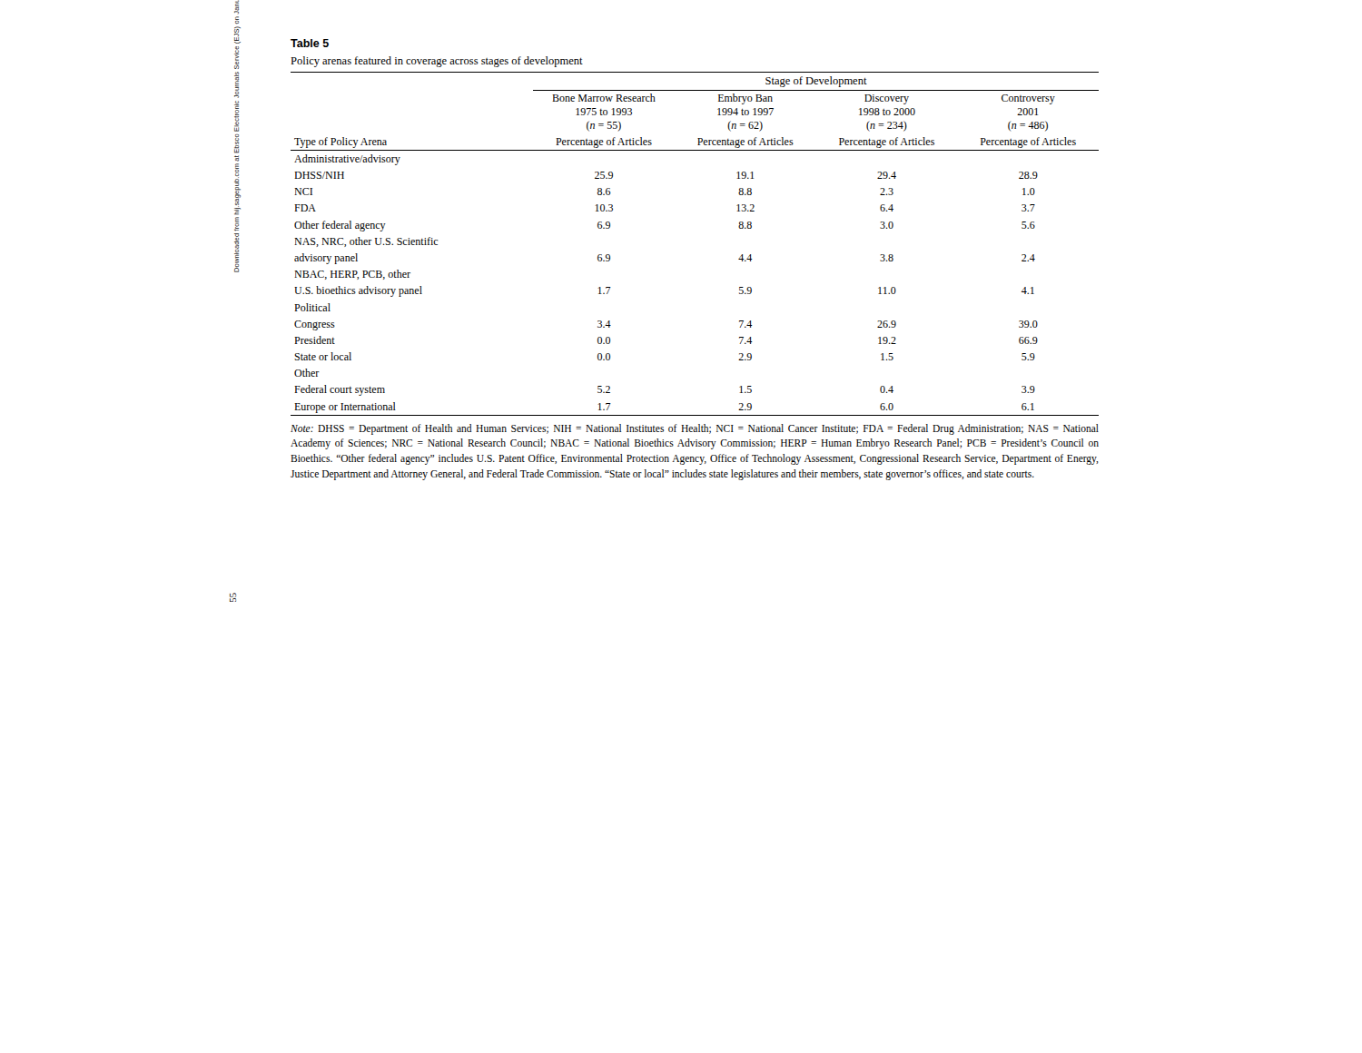Downloaded from hij.sagepub.com at Ebsco Electronic Journals Service (EJS) on January 19, 2011
55
Table 5
Policy arenas featured in coverage across stages of development
| | Stage of Development |
| | Bone Marrow Research 1975 to 1993 ( n = 55) | Embryo Ban 1994 to 1997 ( n = 62) | Discovery 1998 to 2000 ( n = 234) | Controversy 2001 ( n = 486) |
| Type of Policy Arena | Percentage of Articles | Percentage of Articles | Percentage of Articles | Percentage of Articles |
| Administrative/advisory | | | | |
| DHSS/NIH | 25.9 | 19.1 | 29.4 | 28.9 |
| NCI | 8.6 | 8.8 | 2.3 | 1.0 |
| FDA | 10.3 | 13.2 | 6.4 | 3.7 |
| Other federal agency | 6.9 | 8.8 | 3.0 | 5.6 |
| NAS, NRC, other U.S. Scientific | | | | |
| advisory panel | 6.9 | 4.4 | 3.8 | 2.4 |
| NBAC, HERP, PCB, other | | | | |
| U.S. bioethics advisory panel | 1.7 | 5.9 | 11.0 | 4.1 |
| Political | | | | |
| Congress | 3.4 | 7.4 | 26.9 | 39.0 |
| President | 0.0 | 7.4 | 19.2 | 66.9 |
| State or local | 0.0 | 2.9 | 1.5 | 5.9 |
| Other | | | | |
| Federal court system | 5.2 | 1.5 | 0.4 | 3.9 |
| Europe or International | 1.7 | 2.9 | 6.0 | 6.1 |
Note: DHSS = Department of Health and Human Services; NIH = National Institutes of Health; NCI = National Cancer Institute; FDA = Federal Drug Administration; NAS = National Academy of Sciences; NRC = National Research Council; NBAC = National Bioethics Advisory Commission; HERP = Human Embryo Research Panel; PCB = President’s Council on Bioethics. “Other federal agency” includes U.S. Patent Office, Environmental Protection Agency, Office of Technology Assessment, Congressional Research Service, Department of Energy, Justice Department and Attorney General, and Federal Trade Commission. “State or local” includes state legislatures and their members, state governor’s offices, and state courts.